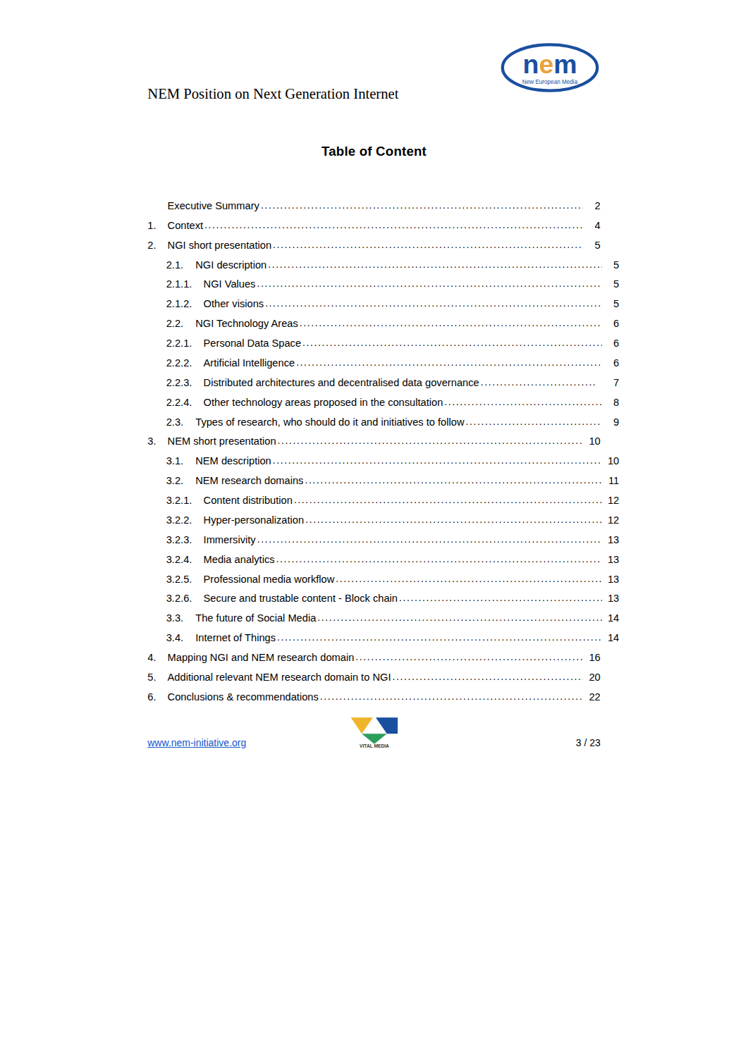NEM Position on Next Generation Internet
Table of Content
Executive Summary ........................................................................................................... 2
1. Context ................................................................................................................................. 4
2. NGI short presentation ..................................................................................................... 5
2.1. NGI description ....................................................................................................... 5
2.1.1. NGI Values ............................................................................................................. 5
2.1.2. Other visions ......................................................................................................... 5
2.2. NGI Technology Areas ............................................................................................. 6
2.2.1. Personal Data Space ............................................................................................... 6
2.2.2. Artificial Intelligence ............................................................................................... 6
2.2.3. Distributed architectures and decentralised data governance .............................. 7
2.2.4. Other technology areas proposed in the consultation .......................................... 8
2.3. Types of research, who should do it and initiatives to follow .................................... 9
3. NEM short presentation .................................................................................................. 10
3.1. NEM description .................................................................................................... 10
3.2. NEM research domains ........................................................................................... 11
3.2.1. Content distribution .............................................................................................. 12
3.2.2. Hyper-personalization ........................................................................................... 12
3.2.3. Immersivity ....................................................................................................... 13
3.2.4. Media analytics .................................................................................................. 13
3.2.5. Professional media workflow .............................................................................. 13
3.2.6. Secure and trustable content - Block chain ......................................................... 13
3.3. The future of Social Media ...................................................................................... 14
3.4. Internet of Things .................................................................................................. 14
4. Mapping NGI and NEM research domain ....................................................................... 16
5. Additional relevant NEM research domain to NGI ......................................................... 20
6. Conclusions & recommendations .................................................................................. 22
www.nem-initiative.org
3 / 23